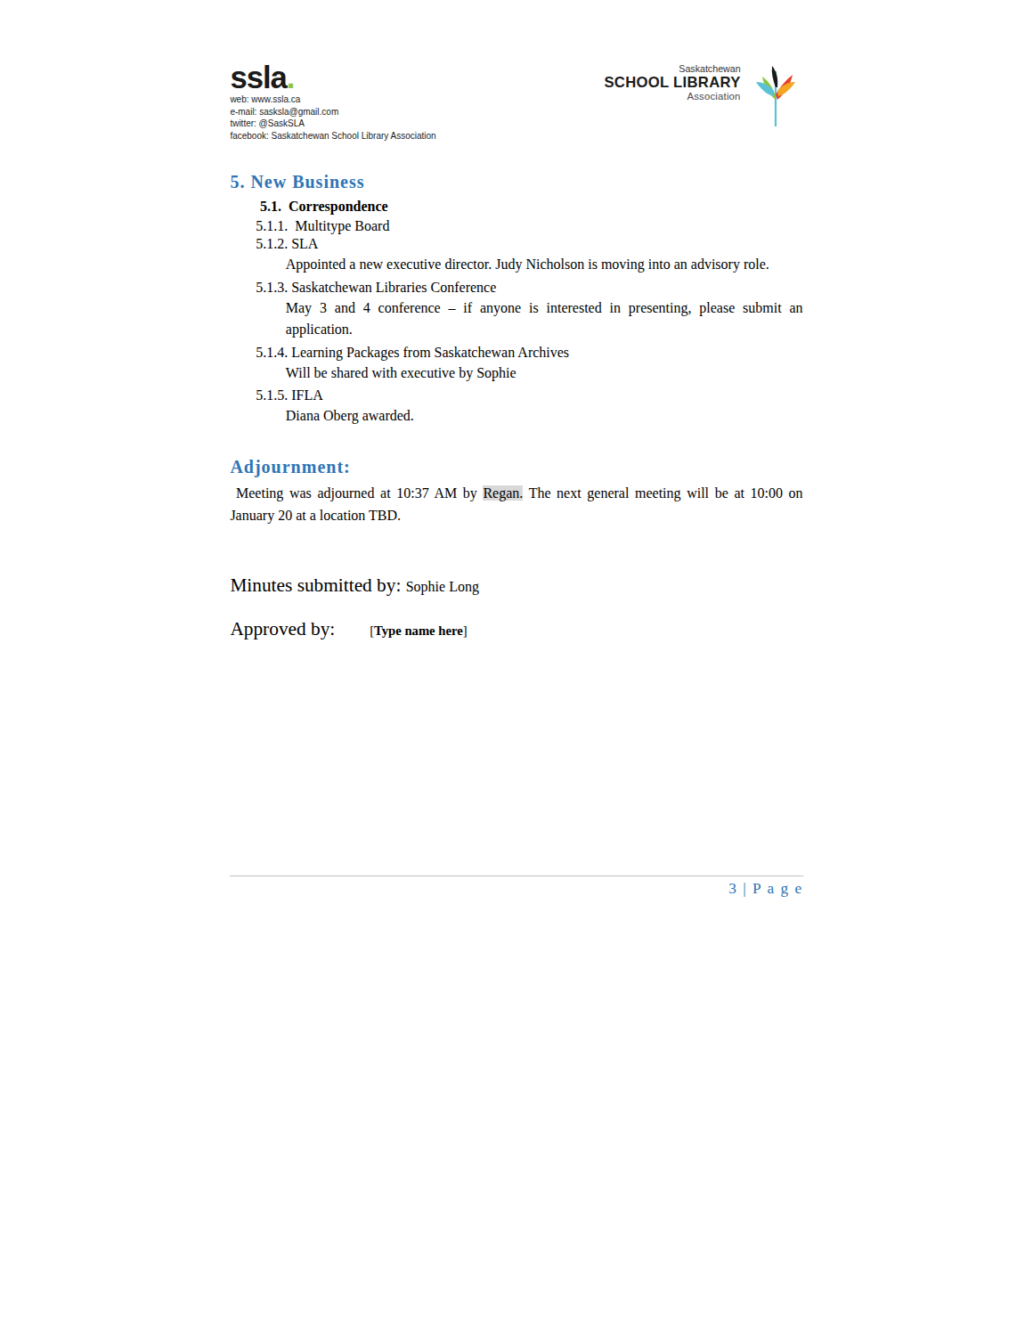ssla.
web: www.ssla.ca
e-mail: sasksla@gmail.com
twitter: @SaskSLA
facebook: Saskatchewan School Library Association
Saskatchewan
SCHOOL LIBRARY
Association
5. New Business
5.1. Correspondence
5.1.1. Multitype Board
5.1.2. SLA
Appointed a new executive director. Judy Nicholson is moving into an advisory role.
5.1.3. Saskatchewan Libraries Conference
May 3 and 4 conference – if anyone is interested in presenting, please submit an application.
5.1.4. Learning Packages from Saskatchewan Archives
Will be shared with executive by Sophie
5.1.5. IFLA
Diana Oberg awarded.
Adjournment:
Meeting was adjourned at 10:37 AM by Regan. The next general meeting will be at 10:00 on January 20 at a location TBD.
Minutes submitted by: Sophie Long
Approved by: [Type name here]
3 | P a g e